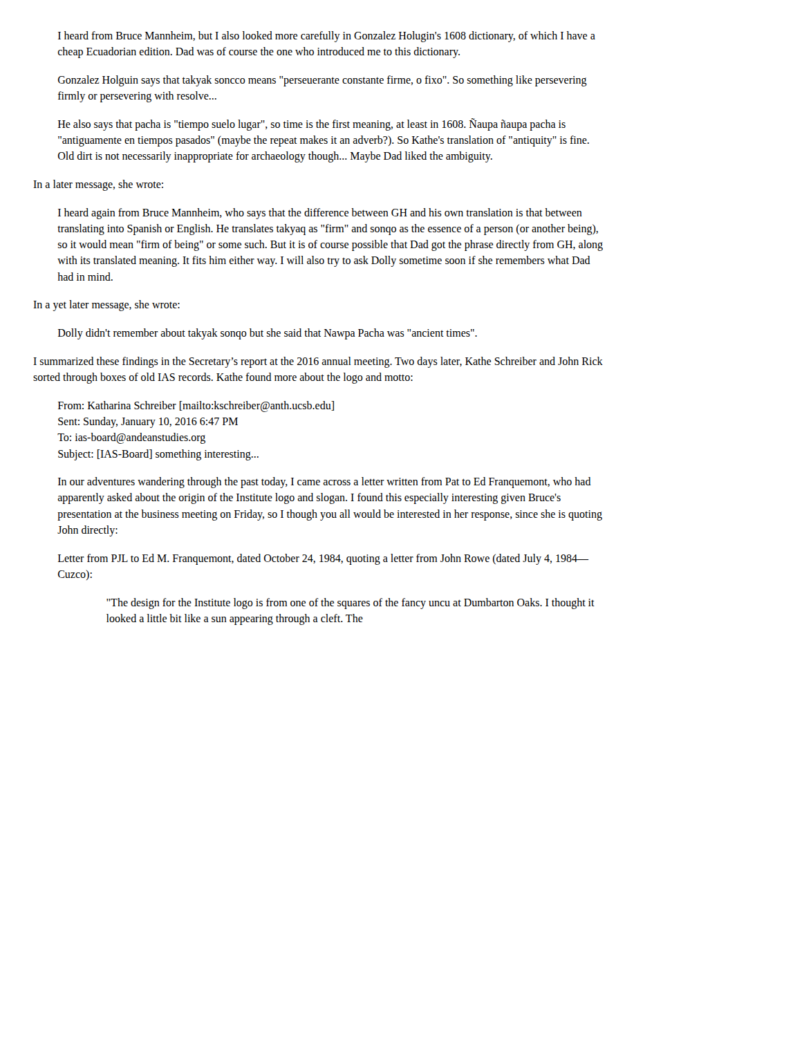I heard from Bruce Mannheim, but I also looked more carefully in Gonzalez Holugin's 1608 dictionary, of which I have a cheap Ecuadorian edition. Dad was of course the one who introduced me to this dictionary.
Gonzalez Holguin says that takyak soncco means "perseuerante constante firme, o fixo". So something like persevering firmly or persevering with resolve...
He also says that pacha is "tiempo suelo lugar", so time is the first meaning, at least in 1608. Ñaupa ñaupa pacha is "antiguamente en tiempos pasados" (maybe the repeat makes it an adverb?). So Kathe's translation of "antiquity" is fine. Old dirt is not necessarily inappropriate for archaeology though... Maybe Dad liked the ambiguity.
In a later message, she wrote:
I heard again from Bruce Mannheim, who says that the difference between GH and his own translation is that between translating into Spanish or English. He translates takyaq as "firm" and sonqo as the essence of a person (or another being), so it would mean "firm of being" or some such. But it is of course possible that Dad got the phrase directly from GH, along with its translated meaning. It fits him either way. I will also try to ask Dolly sometime soon if she remembers what Dad had in mind.
In a yet later message, she wrote:
Dolly didn't remember about takyak sonqo but she said that Nawpa Pacha was "ancient times".
I summarized these findings in the Secretary’s report at the 2016 annual meeting. Two days later, Kathe Schreiber and John Rick sorted through boxes of old IAS records. Kathe found more about the logo and motto:
From: Katharina Schreiber [mailto:kschreiber@anth.ucsb.edu] Sent: Sunday, January 10, 2016 6:47 PM To: ias-board@andeanstudies.org Subject: [IAS-Board] something interesting...
In our adventures wandering through the past today, I came across a letter written from Pat to Ed Franquemont, who had apparently asked about the origin of the Institute logo and slogan. I found this especially interesting given Bruce's presentation at the business meeting on Friday, so I though you all would be interested in her response, since she is quoting John directly:
Letter from PJL to Ed M. Franquemont, dated October 24, 1984, quoting a letter from John Rowe (dated July 4, 1984—Cuzco):
"The design for the Institute logo is from one of the squares of the fancy uncu at Dumbarton Oaks. I thought it looked a little bit like a sun appearing through a cleft. The